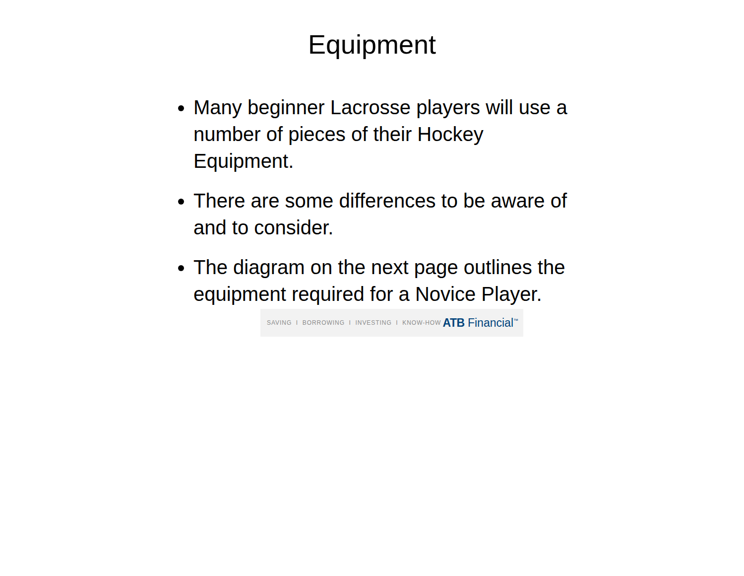Equipment
Many beginner Lacrosse players will use a number of pieces of their Hockey Equipment.
There are some differences to be aware of and to consider.
The diagram on the next page outlines the equipment required for a Novice Player.
SAVING I BORROWING I INVESTING I KNOW-HOW
ATB Financial™